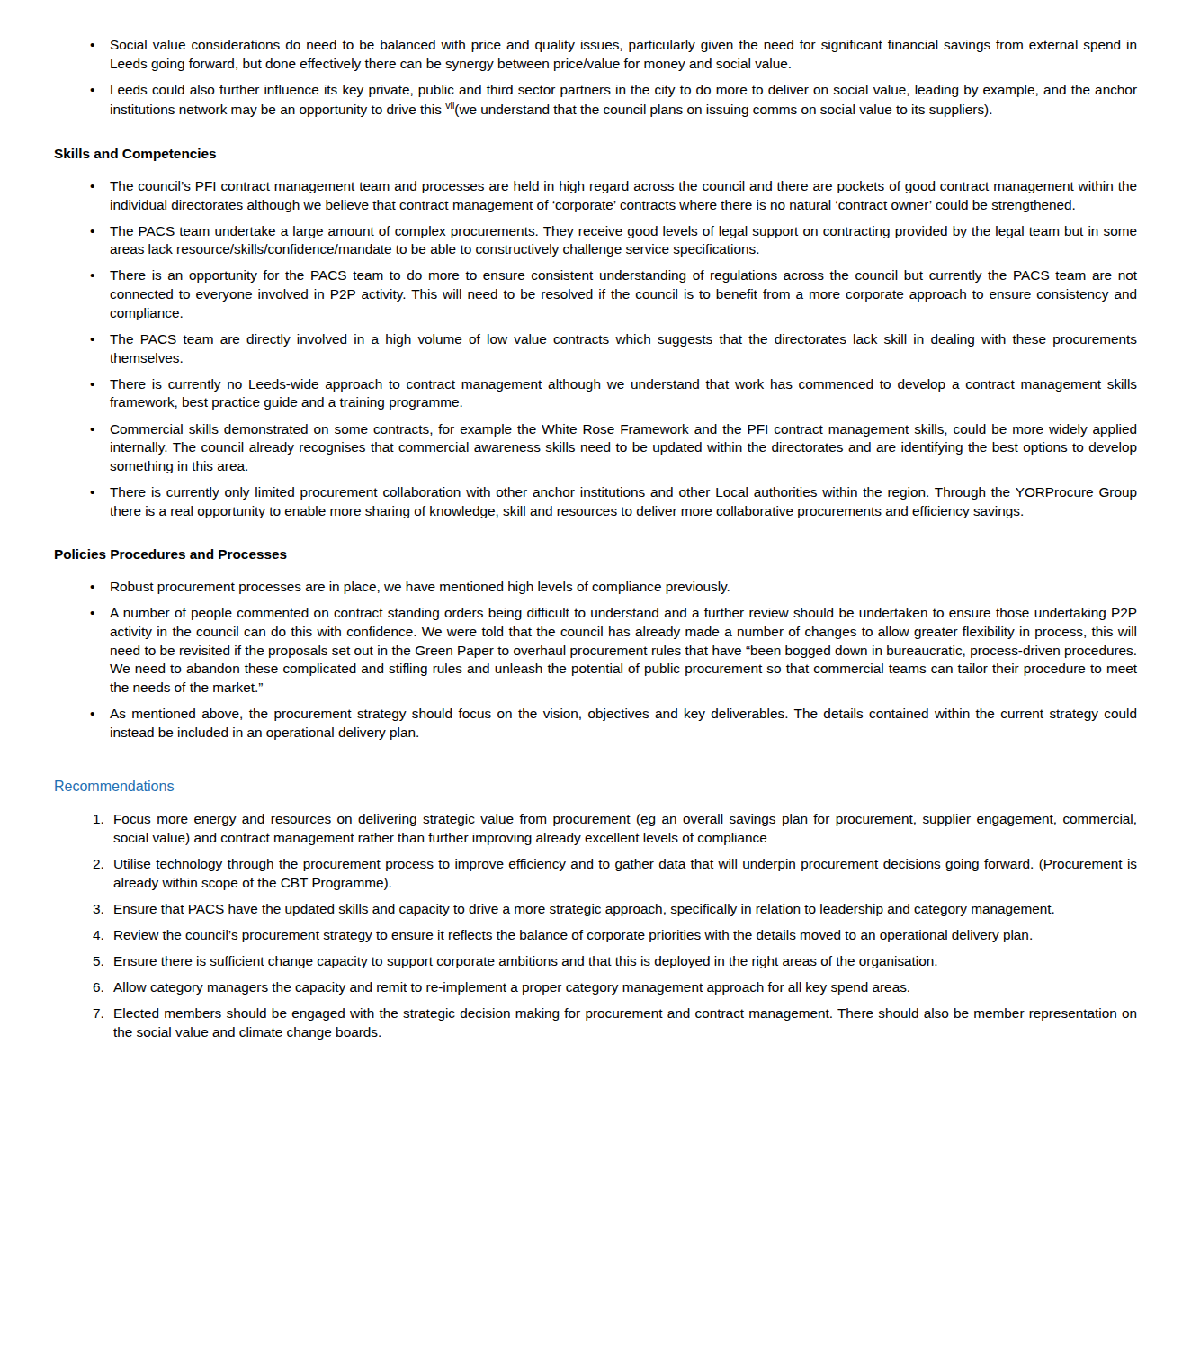Social value considerations do need to be balanced with price and quality issues, particularly given the need for significant financial savings from external spend in Leeds going forward, but done effectively there can be synergy between price/value for money and social value.
Leeds could also further influence its key private, public and third sector partners in the city to do more to deliver on social value, leading by example, and the anchor institutions network may be an opportunity to drive this vii(we understand that the council plans on issuing comms on social value to its suppliers).
Skills and Competencies
The council’s PFI contract management team and processes are held in high regard across the council and there are pockets of good contract management within the individual directorates although we believe that contract management of ‘corporate’ contracts where there is no natural ‘contract owner’ could be strengthened.
The PACS team undertake a large amount of complex procurements. They receive good levels of legal support on contracting provided by the legal team but in some areas lack resource/skills/confidence/mandate to be able to constructively challenge service specifications.
There is an opportunity for the PACS team to do more to ensure consistent understanding of regulations across the council but currently the PACS team are not connected to everyone involved in P2P activity. This will need to be resolved if the council is to benefit from a more corporate approach to ensure consistency and compliance.
The PACS team are directly involved in a high volume of low value contracts which suggests that the directorates lack skill in dealing with these procurements themselves.
There is currently no Leeds-wide approach to contract management although we understand that work has commenced to develop a contract management skills framework, best practice guide and a training programme.
Commercial skills demonstrated on some contracts, for example the White Rose Framework and the PFI contract management skills, could be more widely applied internally. The council already recognises that commercial awareness skills need to be updated within the directorates and are identifying the best options to develop something in this area.
There is currently only limited procurement collaboration with other anchor institutions and other Local authorities within the region. Through the YORProcure Group there is a real opportunity to enable more sharing of knowledge, skill and resources to deliver more collaborative procurements and efficiency savings.
Policies Procedures and Processes
Robust procurement processes are in place, we have mentioned high levels of compliance previously.
A number of people commented on contract standing orders being difficult to understand and a further review should be undertaken to ensure those undertaking P2P activity in the council can do this with confidence. We were told that the council has already made a number of changes to allow greater flexibility in process, this will need to be revisited if the proposals set out in the Green Paper to overhaul procurement rules that have “been bogged down in bureaucratic, process-driven procedures. We need to abandon these complicated and stifling rules and unleash the potential of public procurement so that commercial teams can tailor their procedure to meet the needs of the market.”
As mentioned above, the procurement strategy should focus on the vision, objectives and key deliverables. The details contained within the current strategy could instead be included in an operational delivery plan.
Recommendations
Focus more energy and resources on delivering strategic value from procurement (eg an overall savings plan for procurement, supplier engagement, commercial, social value) and contract management rather than further improving already excellent levels of compliance
Utilise technology through the procurement process to improve efficiency and to gather data that will underpin procurement decisions going forward. (Procurement is already within scope of the CBT Programme).
Ensure that PACS have the updated skills and capacity to drive a more strategic approach, specifically in relation to leadership and category management.
Review the council’s procurement strategy to ensure it reflects the balance of corporate priorities with the details moved to an operational delivery plan.
Ensure there is sufficient change capacity to support corporate ambitions and that this is deployed in the right areas of the organisation.
Allow category managers the capacity and remit to re-implement a proper category management approach for all key spend areas.
Elected members should be engaged with the strategic decision making for procurement and contract management. There should also be member representation on the social value and climate change boards.